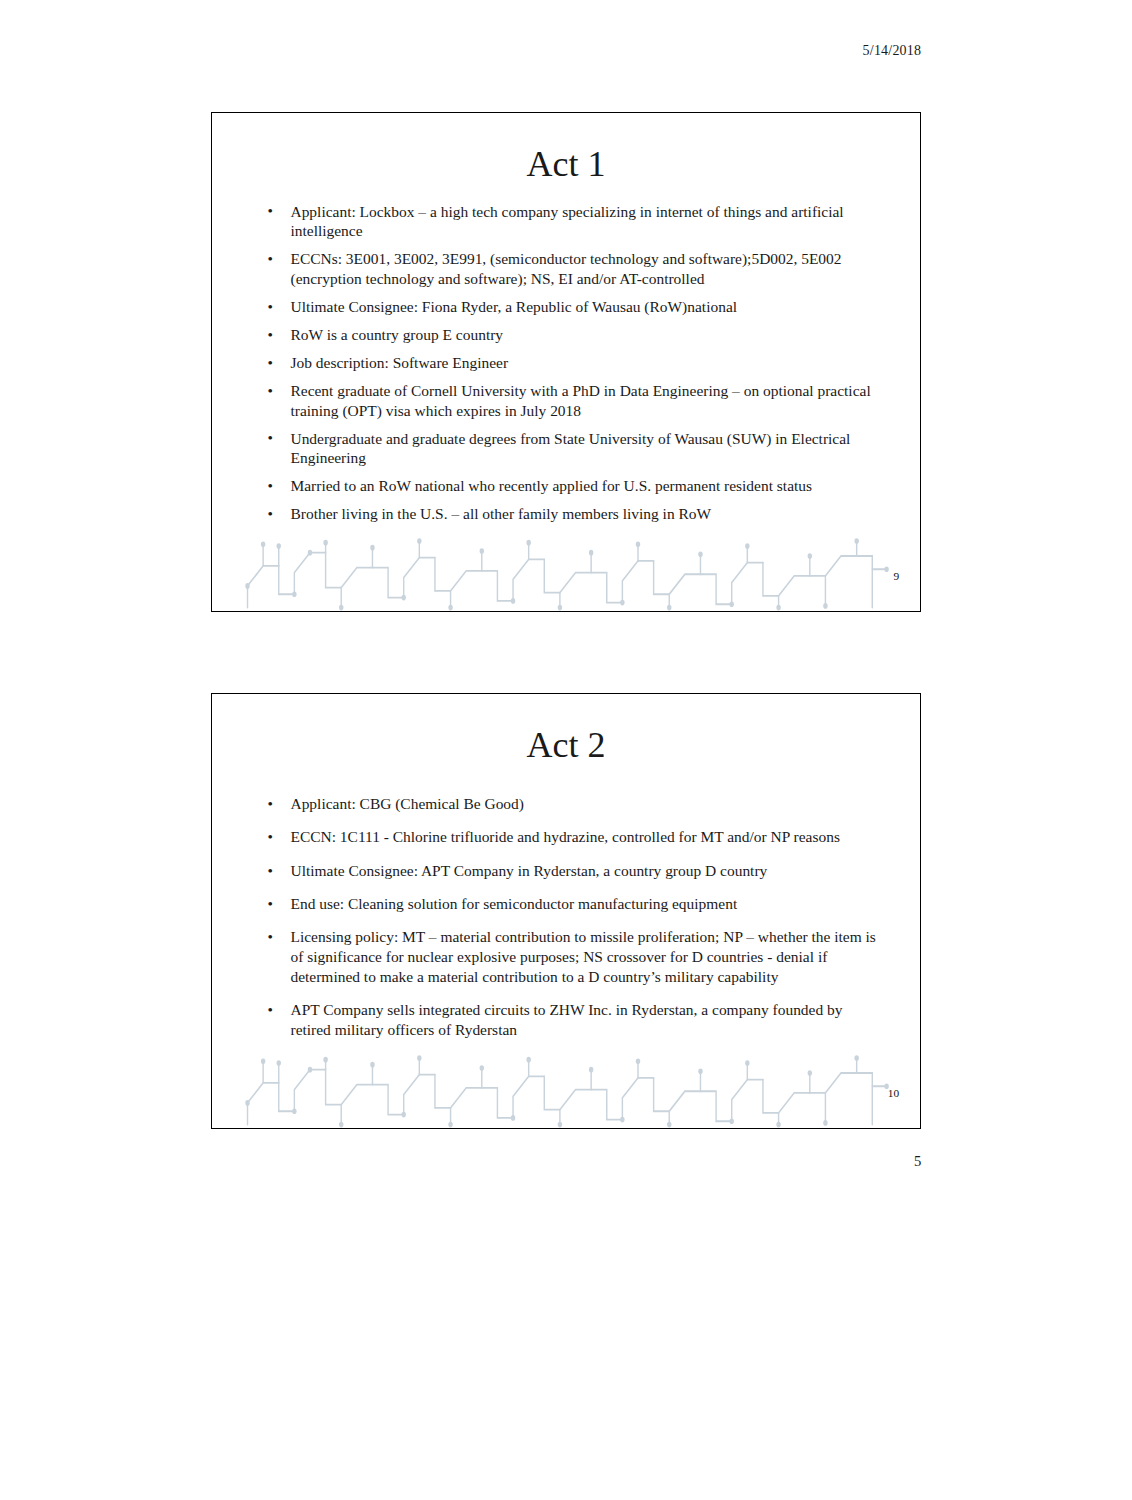5/14/2018
Act 1
Applicant: Lockbox – a high tech company specializing in internet of things and artificial intelligence
ECCNs: 3E001, 3E002, 3E991, (semiconductor technology and software);5D002, 5E002 (encryption technology and software); NS, EI and/or AT-controlled
Ultimate Consignee: Fiona Ryder, a Republic of Wausau (RoW)national
RoW is a country group E country
Job description: Software Engineer
Recent graduate of Cornell University with a PhD in Data Engineering – on optional practical training (OPT) visa which expires in July 2018
Undergraduate and graduate degrees from State University of Wausau (SUW) in Electrical Engineering
Married to an RoW national who recently applied for U.S. permanent resident status
Brother living in the U.S. – all other family members living in RoW
9
Act 2
Applicant: CBG (Chemical Be Good)
ECCN: 1C111 - Chlorine trifluoride and hydrazine, controlled for MT and/or NP reasons
Ultimate Consignee: APT Company in Ryderstan, a country group D country
End use: Cleaning solution for semiconductor manufacturing equipment
Licensing policy: MT – material contribution to missile proliferation; NP – whether the item is of significance for nuclear explosive purposes; NS crossover for D countries - denial if determined to make a material contribution to a D country’s military capability
APT Company sells integrated circuits to ZHW Inc. in Ryderstan, a company founded by retired military officers of Ryderstan
10
5